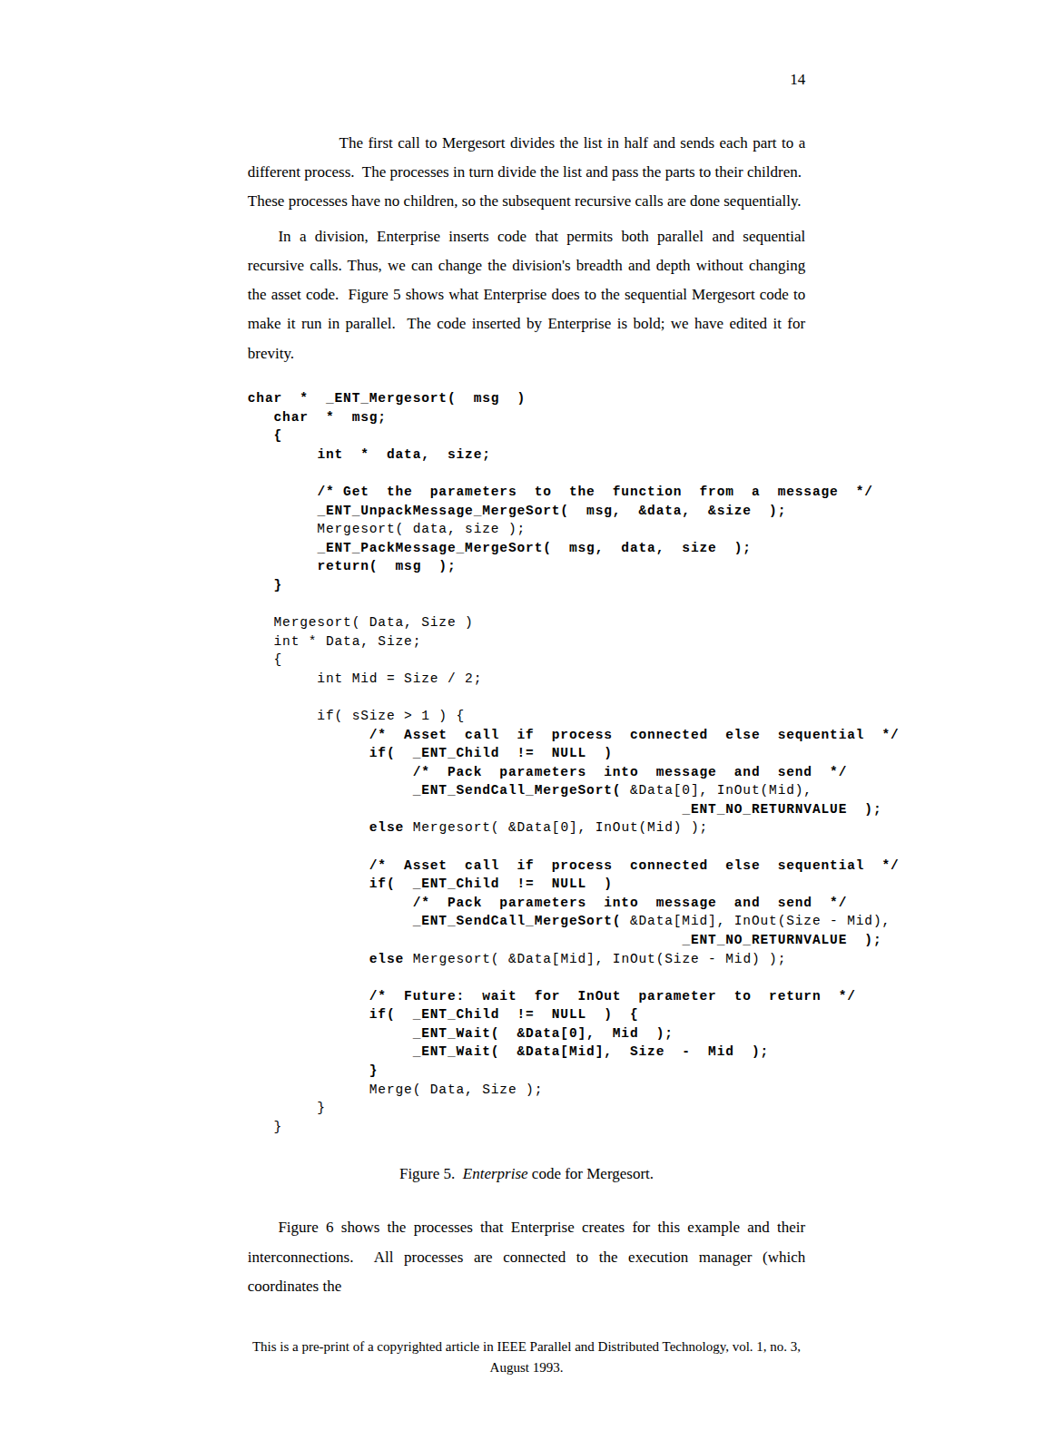14
The first call to Mergesort divides the list in half and sends each part to a different process. The processes in turn divide the list and pass the parts to their children. These processes have no children, so the subsequent recursive calls are done sequentially.
In a division, Enterprise inserts code that permits both parallel and sequential recursive calls. Thus, we can change the division's breadth and depth without changing the asset code. Figure 5 shows what Enterprise does to the sequential Mergesort code to make it run in parallel. The code inserted by Enterprise is bold; we have edited it for brevity.
char  *  _ENT_Mergesort(  msg  )
   char  *  msg;
   {
        int  *  data,  size;

        /* Get  the  parameters  to  the  function  from  a  message  */
        _ENT_UnpackMessage_MergeSort(  msg,  &data,  &size  );
        Mergesort( data, size );
        _ENT_PackMessage_MergeSort(  msg,  data,  size  );
        return(  msg  );
   }

   Mergesort( Data, Size )
   int * Data, Size;
   {
        int Mid = Size / 2;

        if( sSize > 1 ) {
              /*  Asset  call  if  process  connected  else  sequential  */
              if(  _ENT_Child  !=  NULL  )
                   /*  Pack  parameters  into  message  and  send  */
                   _ENT_SendCall_MergeSort( &Data[0], InOut(Mid),
                                                  _ENT_NO_RETURNVALUE  );
              else Mergesort( &Data[0], InOut(Mid) );

              /*  Asset  call  if  process  connected  else  sequential  */
              if(  _ENT_Child  !=  NULL  )
                   /*  Pack  parameters  into  message  and  send  */
                   _ENT_SendCall_MergeSort( &Data[Mid], InOut(Size - Mid),
                                                  _ENT_NO_RETURNVALUE  );
              else Mergesort( &Data[Mid], InOut(Size - Mid) );

              /*  Future:  wait  for  InOut  parameter  to  return  */
              if(  _ENT_Child  !=  NULL  )  {
                   _ENT_Wait(  &Data[0],  Mid  );
                   _ENT_Wait(  &Data[Mid],  Size  -  Mid  );
              }
              Merge( Data, Size );
        }
   }
Figure 5. Enterprise code for Mergesort.
Figure 6 shows the processes that Enterprise creates for this example and their interconnections. All processes are connected to the execution manager (which coordinates the
This is a pre-print of a copyrighted article in IEEE Parallel and Distributed Technology, vol. 1, no. 3, August 1993.